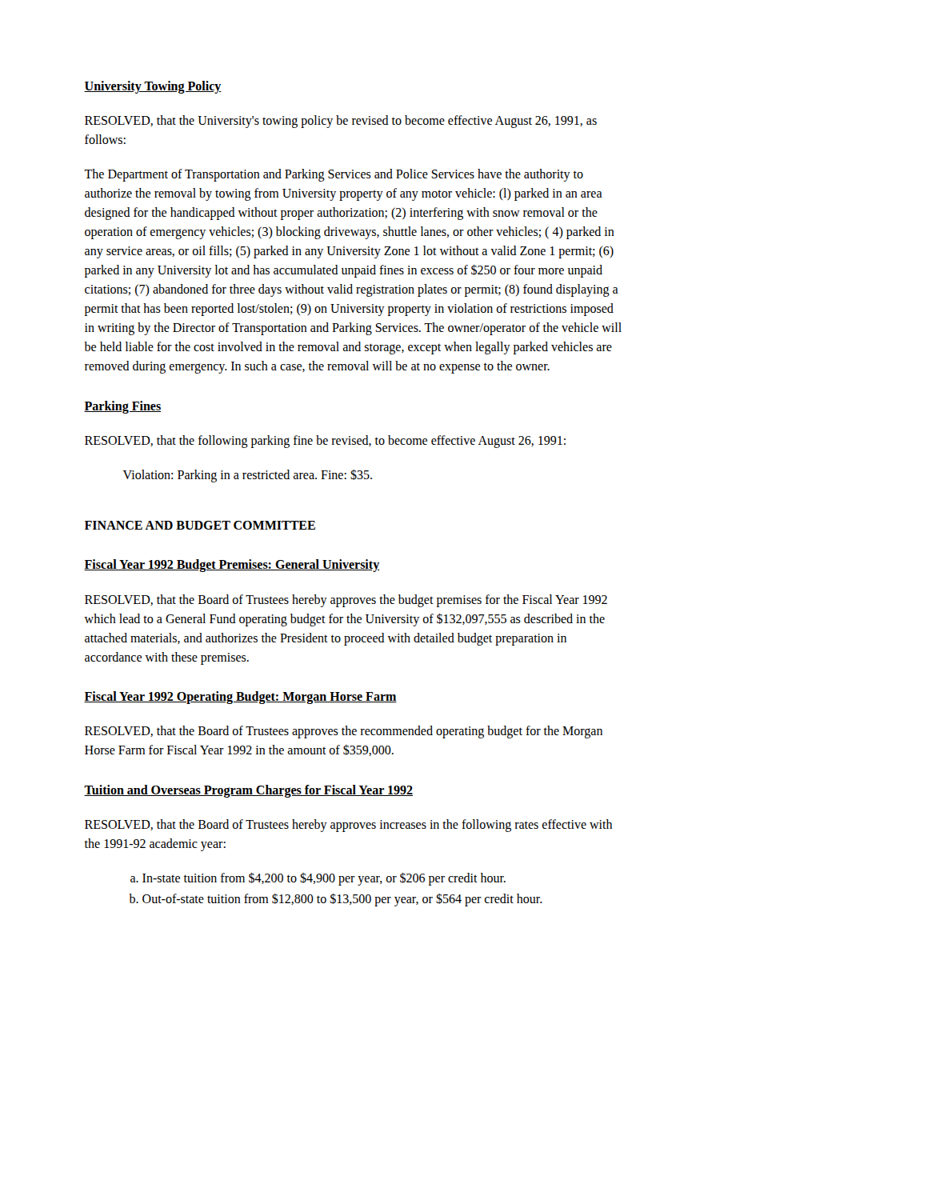University Towing Policy
RESOLVED, that the University's towing policy be revised to become effective August 26, 1991, as follows:
The Department of Transportation and Parking Services and Police Services have the authority to authorize the removal by towing from University property of any motor vehicle: (l) parked in an area designed for the handicapped without proper authorization; (2) interfering with snow removal or the operation of emergency vehicles; (3) blocking driveways, shuttle lanes, or other vehicles; ( 4) parked in any service areas, or oil fills; (5) parked in any University Zone 1 lot without a valid Zone 1 permit; (6) parked in any University lot and has accumulated unpaid fines in excess of $250 or four more unpaid citations; (7) abandoned for three days without valid registration plates or permit; (8) found displaying a permit that has been reported lost/stolen; (9) on University property in violation of restrictions imposed in writing by the Director of Transportation and Parking Services. The owner/operator of the vehicle will be held liable for the cost involved in the removal and storage, except when legally parked vehicles are removed during emergency. In such a case, the removal will be at no expense to the owner.
Parking Fines
RESOLVED, that the following parking fine be revised, to become effective August 26, 1991:
Violation: Parking in a restricted area. Fine: $35.
Finance and Budget Committee
Fiscal Year 1992 Budget Premises: General University
RESOLVED, that the Board of Trustees hereby approves the budget premises for the Fiscal Year 1992 which lead to a General Fund operating budget for the University of $132,097,555 as described in the attached materials, and authorizes the President to proceed with detailed budget preparation in accordance with these premises.
Fiscal Year 1992 Operating Budget: Morgan Horse Farm
RESOLVED, that the Board of Trustees approves the recommended operating budget for the Morgan Horse Farm for Fiscal Year 1992 in the amount of $359,000.
Tuition and Overseas Program Charges for Fiscal Year 1992
RESOLVED, that the Board of Trustees hereby approves increases in the following rates effective with the 1991-92 academic year:
In-state tuition from $4,200 to $4,900 per year, or $206 per credit hour.
Out-of-state tuition from $12,800 to $13,500 per year, or $564 per credit hour.